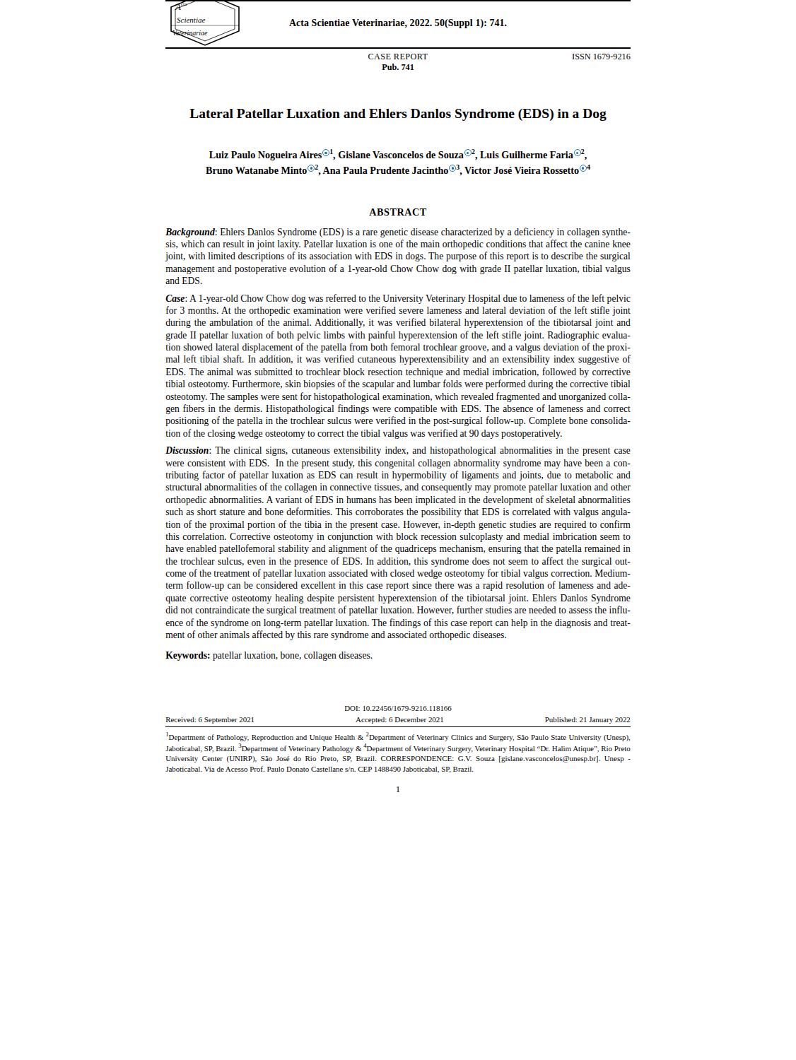A cta Scientiae Veterinariae
Acta Scientiae Veterinariae, 2022. 50(Suppl 1): 741.
CASE REPORT
Pub. 741
ISSN 1679-9216
Lateral Patellar Luxation and Ehlers Danlos Syndrome (EDS) in a Dog
Luiz Paulo Nogueira Aires1, Gislane Vasconcelos de Souza2, Luis Guilherme Faria2,
Bruno Watanabe Minto2, Ana Paula Prudente Jacintho3, Victor José Vieira Rossetto4
ABSTRACT
Background: Ehlers Danlos Syndrome (EDS) is a rare genetic disease characterized by a deficiency in collagen synthesis, which can result in joint laxity. Patellar luxation is one of the main orthopedic conditions that affect the canine knee joint, with limited descriptions of its association with EDS in dogs. The purpose of this report is to describe the surgical management and postoperative evolution of a 1-year-old Chow Chow dog with grade II patellar luxation, tibial valgus and EDS.
Case: A 1-year-old Chow Chow dog was referred to the University Veterinary Hospital due to lameness of the left pelvic for 3 months. At the orthopedic examination were verified severe lameness and lateral deviation of the left stifle joint during the ambulation of the animal. Additionally, it was verified bilateral hyperextension of the tibiotarsal joint and grade II patellar luxation of both pelvic limbs with painful hyperextension of the left stifle joint. Radiographic evaluation showed lateral displacement of the patella from both femoral trochlear groove, and a valgus deviation of the proximal left tibial shaft. In addition, it was verified cutaneous hyperextensibility and an extensibility index suggestive of EDS. The animal was submitted to trochlear block resection technique and medial imbrication, followed by corrective tibial osteotomy. Furthermore, skin biopsies of the scapular and lumbar folds were performed during the corrective tibial osteotomy. The samples were sent for histopathological examination, which revealed fragmented and unorganized collagen fibers in the dermis. Histopathological findings were compatible with EDS. The absence of lameness and correct positioning of the patella in the trochlear sulcus were verified in the post-surgical follow-up. Complete bone consolidation of the closing wedge osteotomy to correct the tibial valgus was verified at 90 days postoperatively.
Discussion: The clinical signs, cutaneous extensibility index, and histopathological abnormalities in the present case were consistent with EDS. In the present study, this congenital collagen abnormality syndrome may have been a contributing factor of patellar luxation as EDS can result in hypermobility of ligaments and joints, due to metabolic and structural abnormalities of the collagen in connective tissues, and consequently may promote patellar luxation and other orthopedic abnormalities. A variant of EDS in humans has been implicated in the development of skeletal abnormalities such as short stature and bone deformities. This corroborates the possibility that EDS is correlated with valgus angulation of the proximal portion of the tibia in the present case. However, in-depth genetic studies are required to confirm this correlation. Corrective osteotomy in conjunction with block recession sulcoplasty and medial imbrication seem to have enabled patellofemoral stability and alignment of the quadriceps mechanism, ensuring that the patella remained in the trochlear sulcus, even in the presence of EDS. In addition, this syndrome does not seem to affect the surgical outcome of the treatment of patellar luxation associated with closed wedge osteotomy for tibial valgus correction. Medium-term follow-up can be considered excellent in this case report since there was a rapid resolution of lameness and adequate corrective osteotomy healing despite persistent hyperextension of the tibiotarsal joint. Ehlers Danlos Syndrome did not contraindicate the surgical treatment of patellar luxation. However, further studies are needed to assess the influence of the syndrome on long-term patellar luxation. The findings of this case report can help in the diagnosis and treatment of other animals affected by this rare syndrome and associated orthopedic diseases.
Keywords: patellar luxation, bone, collagen diseases.
DOI: 10.22456/1679-9216.118166
Received: 6 September 2021 Accepted: 6 December 2021 Published: 21 January 2022
1Department of Pathology, Reproduction and Unique Health & 2Department of Veterinary Clinics and Surgery, São Paulo State University (Unesp), Jaboticabal, SP, Brazil. 3Department of Veterinary Pathology & 4Department of Veterinary Surgery, Veterinary Hospital “Dr. Halim Atique”, Rio Preto University Center (UNIRP), São José do Rio Preto, SP, Brazil. CORRESPONDENCE: G.V. Souza [gislane.vasconcelos@unesp.br]. Unesp - Jaboticabal. Via de Acesso Prof. Paulo Donato Castellane s/n. CEP 1488490 Jaboticabal, SP, Brazil.
1